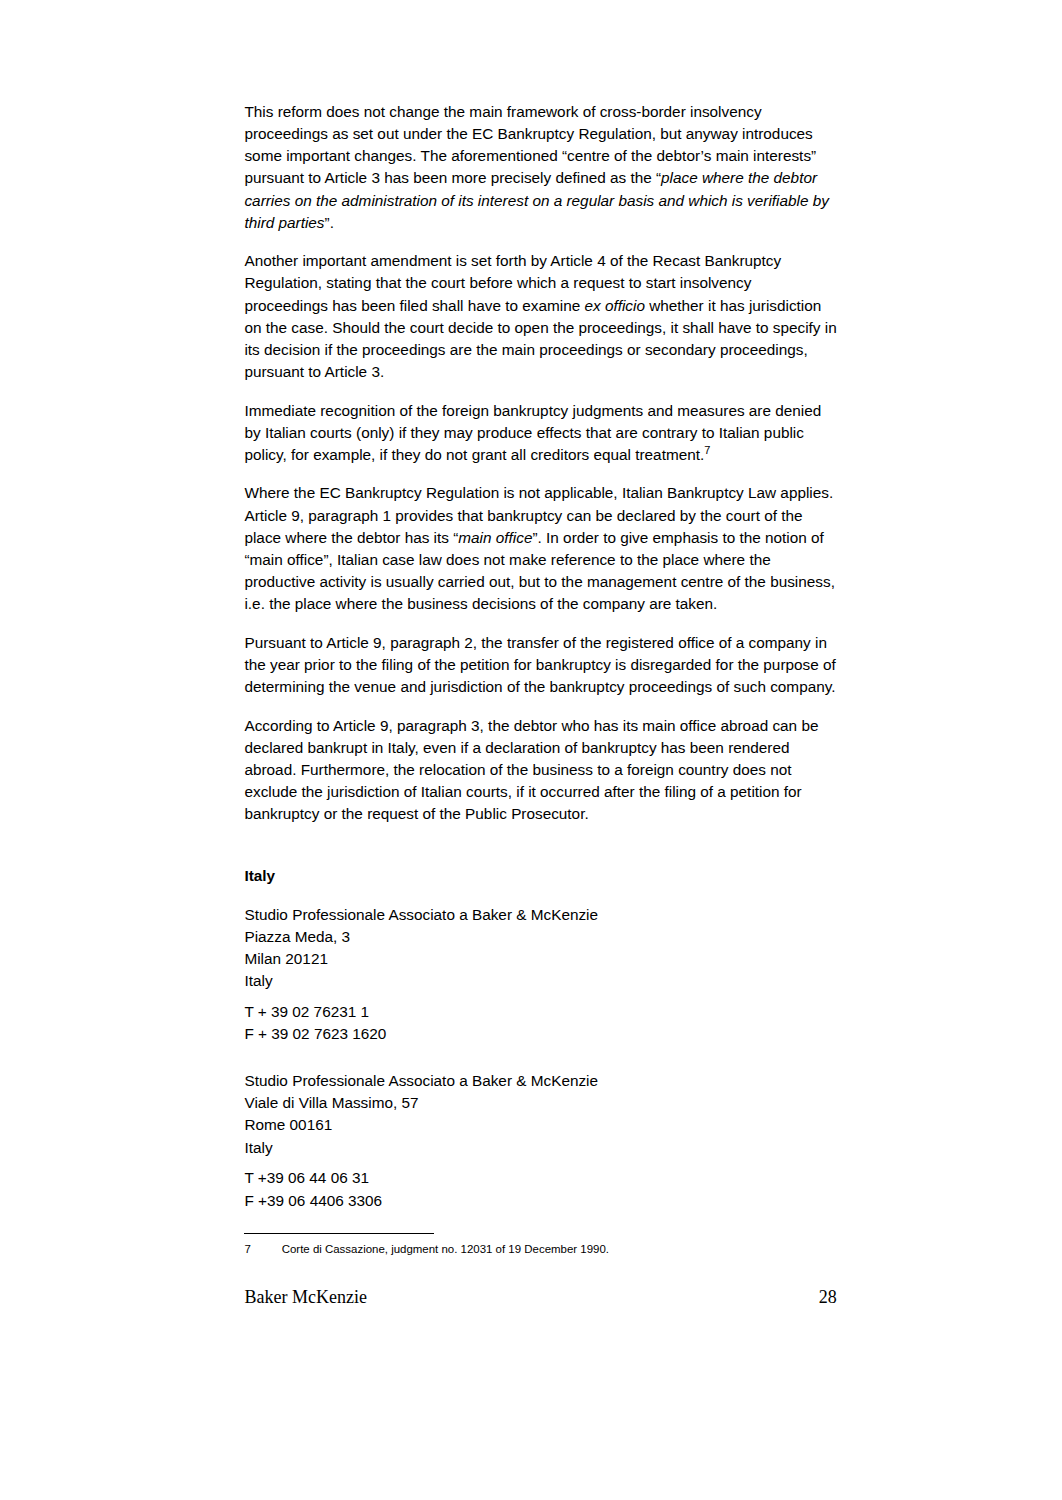This reform does not change the main framework of cross-border insolvency proceedings as set out under the EC Bankruptcy Regulation, but anyway introduces some important changes. The aforementioned “centre of the debtor’s main interests” pursuant to Article 3 has been more precisely defined as the “place where the debtor carries on the administration of its interest on a regular basis and which is verifiable by third parties”.
Another important amendment is set forth by Article 4 of the Recast Bankruptcy Regulation, stating that the court before which a request to start insolvency proceedings has been filed shall have to examine ex officio whether it has jurisdiction on the case. Should the court decide to open the proceedings, it shall have to specify in its decision if the proceedings are the main proceedings or secondary proceedings, pursuant to Article 3.
Immediate recognition of the foreign bankruptcy judgments and measures are denied by Italian courts (only) if they may produce effects that are contrary to Italian public policy, for example, if they do not grant all creditors equal treatment.7
Where the EC Bankruptcy Regulation is not applicable, Italian Bankruptcy Law applies. Article 9, paragraph 1 provides that bankruptcy can be declared by the court of the place where the debtor has its “main office”. In order to give emphasis to the notion of “main office”, Italian case law does not make reference to the place where the productive activity is usually carried out, but to the management centre of the business, i.e. the place where the business decisions of the company are taken.
Pursuant to Article 9, paragraph 2, the transfer of the registered office of a company in the year prior to the filing of the petition for bankruptcy is disregarded for the purpose of determining the venue and jurisdiction of the bankruptcy proceedings of such company.
According to Article 9, paragraph 3, the debtor who has its main office abroad can be declared bankrupt in Italy, even if a declaration of bankruptcy has been rendered abroad. Furthermore, the relocation of the business to a foreign country does not exclude the jurisdiction of Italian courts, if it occurred after the filing of a petition for bankruptcy or the request of the Public Prosecutor.
Italy
Studio Professionale Associato a Baker & McKenzie
Piazza Meda, 3
Milan 20121
Italy T + 39 02 76231 1
F + 39 02 7623 1620
Studio Professionale Associato a Baker & McKenzie
Viale di Villa Massimo, 57
Rome 00161
Italy T +39 06 44 06 31
F +39 06 4406 3306
7 Corte di Cassazione, judgment no. 12031 of 19 December 1990.
Baker McKenzie 28